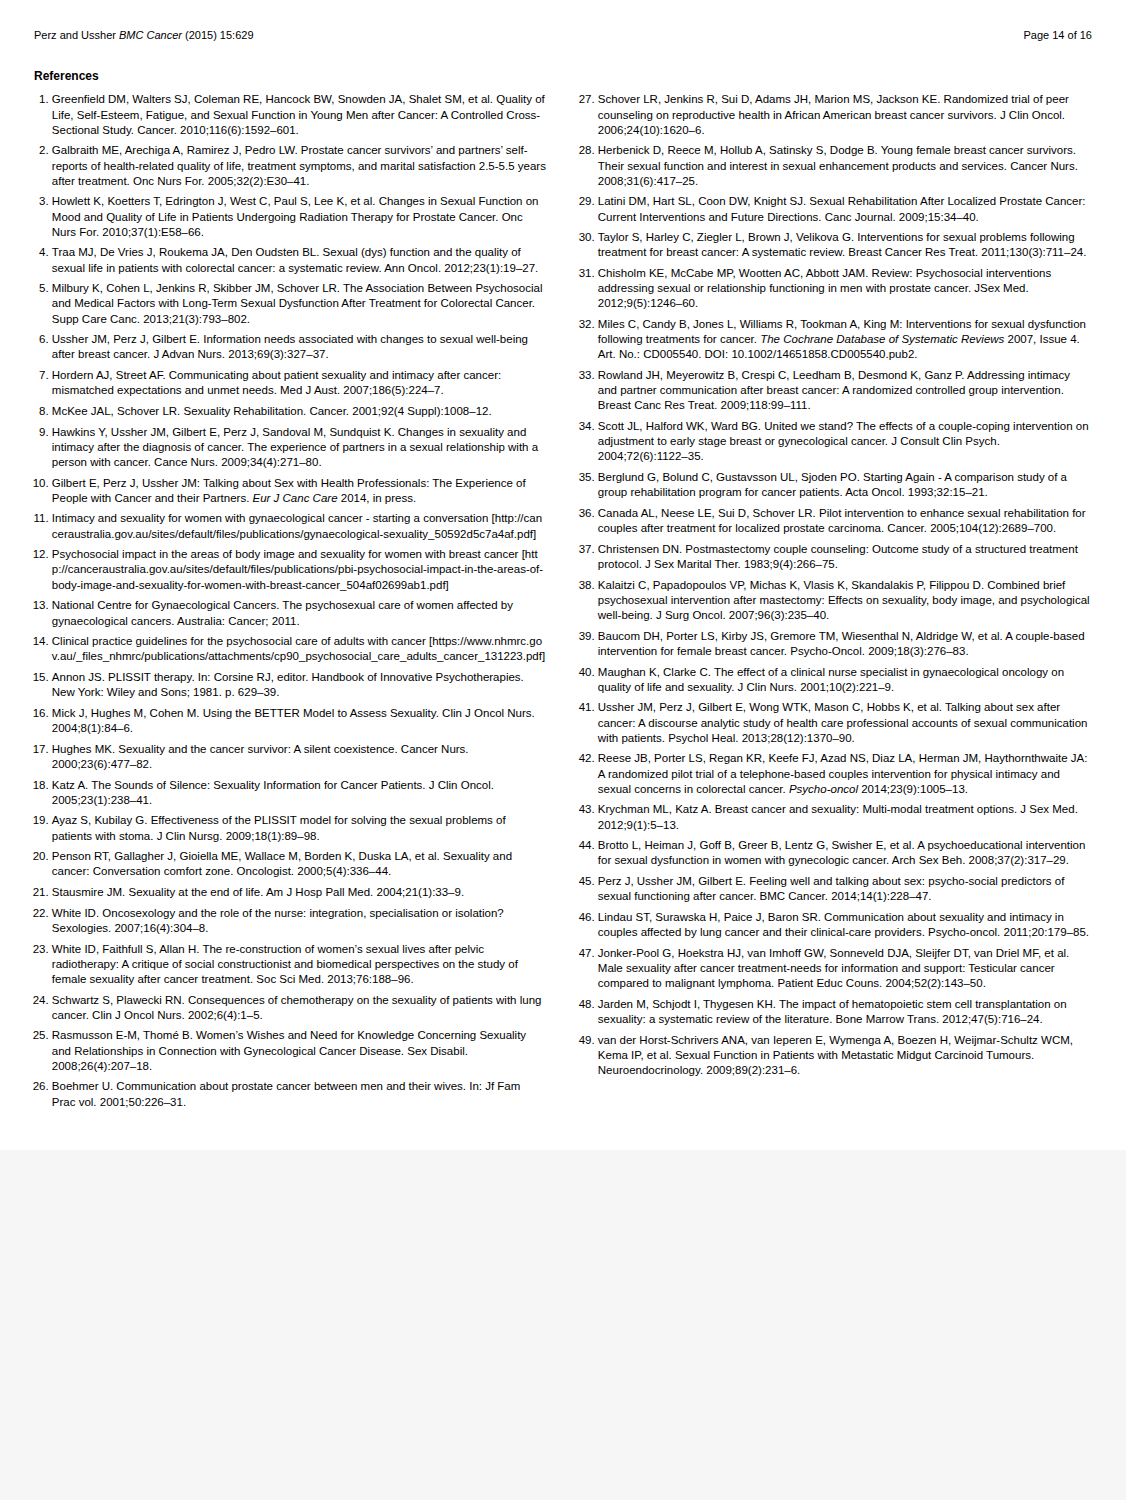Perz and Ussher BMC Cancer (2015) 15:629
Page 14 of 16
References
Greenfield DM, Walters SJ, Coleman RE, Hancock BW, Snowden JA, Shalet SM, et al. Quality of Life, Self-Esteem, Fatigue, and Sexual Function in Young Men after Cancer: A Controlled Cross-Sectional Study. Cancer. 2010;116(6):1592–601.
Galbraith ME, Arechiga A, Ramirez J, Pedro LW. Prostate cancer survivors’ and partners’ self-reports of health-related quality of life, treatment symptoms, and marital satisfaction 2.5-5.5 years after treatment. Onc Nurs For. 2005;32(2):E30–41.
Howlett K, Koetters T, Edrington J, West C, Paul S, Lee K, et al. Changes in Sexual Function on Mood and Quality of Life in Patients Undergoing Radiation Therapy for Prostate Cancer. Onc Nurs For. 2010;37(1):E58–66.
Traa MJ, De Vries J, Roukema JA, Den Oudsten BL. Sexual (dys) function and the quality of sexual life in patients with colorectal cancer: a systematic review. Ann Oncol. 2012;23(1):19–27.
Milbury K, Cohen L, Jenkins R, Skibber JM, Schover LR. The Association Between Psychosocial and Medical Factors with Long-Term Sexual Dysfunction After Treatment for Colorectal Cancer. Supp Care Canc. 2013;21(3):793–802.
Ussher JM, Perz J, Gilbert E. Information needs associated with changes to sexual well-being after breast cancer. J Advan Nurs. 2013;69(3):327–37.
Hordern AJ, Street AF. Communicating about patient sexuality and intimacy after cancer: mismatched expectations and unmet needs. Med J Aust. 2007;186(5):224–7.
McKee JAL, Schover LR. Sexuality Rehabilitation. Cancer. 2001;92(4 Suppl):1008–12.
Hawkins Y, Ussher JM, Gilbert E, Perz J, Sandoval M, Sundquist K. Changes in sexuality and intimacy after the diagnosis of cancer. The experience of partners in a sexual relationship with a person with cancer. Cance Nurs. 2009;34(4):271–80.
Gilbert E, Perz J, Ussher JM: Talking about Sex with Health Professionals: The Experience of People with Cancer and their Partners. Eur J Canc Care 2014, in press.
Intimacy and sexuality for women with gynaecological cancer - starting a conversation [http://canceraustralia.gov.au/sites/default/files/publications/gynaecological-sexuality_50592d5c7a4af.pdf]
Psychosocial impact in the areas of body image and sexuality for women with breast cancer [http://canceraustralia.gov.au/sites/default/files/publications/pbi-psychosocial-impact-in-the-areas-of-body-image-and-sexuality-for-women-with-breast-cancer_504af02699ab1.pdf]
National Centre for Gynaecological Cancers. The psychosexual care of women affected by gynaecological cancers. Australia: Cancer; 2011.
Clinical practice guidelines for the psychosocial care of adults with cancer [https://www.nhmrc.gov.au/_files_nhmrc/publications/attachments/cp90_psychosocial_care_adults_cancer_131223.pdf]
Annon JS. PLISSIT therapy. In: Corsine RJ, editor. Handbook of Innovative Psychotherapies. New York: Wiley and Sons; 1981. p. 629–39.
Mick J, Hughes M, Cohen M. Using the BETTER Model to Assess Sexuality. Clin J Oncol Nurs. 2004;8(1):84–6.
Hughes MK. Sexuality and the cancer survivor: A silent coexistence. Cancer Nurs. 2000;23(6):477–82.
Katz A. The Sounds of Silence: Sexuality Information for Cancer Patients. J Clin Oncol. 2005;23(1):238–41.
Ayaz S, Kubilay G. Effectiveness of the PLISSIT model for solving the sexual problems of patients with stoma. J Clin Nursg. 2009;18(1):89–98.
Penson RT, Gallagher J, Gioiella ME, Wallace M, Borden K, Duska LA, et al. Sexuality and cancer: Conversation comfort zone. Oncologist. 2000;5(4):336–44.
Stausmire JM. Sexuality at the end of life. Am J Hosp Pall Med. 2004;21(1):33–9.
White ID. Oncosexology and the role of the nurse: integration, specialisation or isolation? Sexologies. 2007;16(4):304–8.
White ID, Faithfull S, Allan H. The re-construction of women’s sexual lives after pelvic radiotherapy: A critique of social constructionist and biomedical perspectives on the study of female sexuality after cancer treatment. Soc Sci Med. 2013;76:188–96.
Schwartz S, Plawecki RN. Consequences of chemotherapy on the sexuality of patients with lung cancer. Clin J Oncol Nurs. 2002;6(4):1–5.
Rasmusson E-M, Thomé B. Women’s Wishes and Need for Knowledge Concerning Sexuality and Relationships in Connection with Gynecological Cancer Disease. Sex Disabil. 2008;26(4):207–18.
Boehmer U. Communication about prostate cancer between men and their wives. In: Jf Fam Prac vol. 2001;50:226–31.
Schover LR, Jenkins R, Sui D, Adams JH, Marion MS, Jackson KE. Randomized trial of peer counseling on reproductive health in African American breast cancer survivors. J Clin Oncol. 2006;24(10):1620–6.
Herbenick D, Reece M, Hollub A, Satinsky S, Dodge B. Young female breast cancer survivors. Their sexual function and interest in sexual enhancement products and services. Cancer Nurs. 2008;31(6):417–25.
Latini DM, Hart SL, Coon DW, Knight SJ. Sexual Rehabilitation After Localized Prostate Cancer: Current Interventions and Future Directions. Canc Journal. 2009;15:34–40.
Taylor S, Harley C, Ziegler L, Brown J, Velikova G. Interventions for sexual problems following treatment for breast cancer: A systematic review. Breast Cancer Res Treat. 2011;130(3):711–24.
Chisholm KE, McCabe MP, Wootten AC, Abbott JAM. Review: Psychosocial interventions addressing sexual or relationship functioning in men with prostate cancer. JSex Med. 2012;9(5):1246–60.
Miles C, Candy B, Jones L, Williams R, Tookman A, King M: Interventions for sexual dysfunction following treatments for cancer. The Cochrane Database of Systematic Reviews 2007, Issue 4. Art. No.: CD005540. DOI: 10.1002/14651858.CD005540.pub2.
Rowland JH, Meyerowitz B, Crespi C, Leedham B, Desmond K, Ganz P. Addressing intimacy and partner communication after breast cancer: A randomized controlled group intervention. Breast Canc Res Treat. 2009;118:99–111.
Scott JL, Halford WK, Ward BG. United we stand? The effects of a couple-coping intervention on adjustment to early stage breast or gynecological cancer. J Consult Clin Psych. 2004;72(6):1122–35.
Berglund G, Bolund C, Gustavsson UL, Sjoden PO. Starting Again - A comparison study of a group rehabilitation program for cancer patients. Acta Oncol. 1993;32:15–21.
Canada AL, Neese LE, Sui D, Schover LR. Pilot intervention to enhance sexual rehabilitation for couples after treatment for localized prostate carcinoma. Cancer. 2005;104(12):2689–700.
Christensen DN. Postmastectomy couple counseling: Outcome study of a structured treatment protocol. J Sex Marital Ther. 1983;9(4):266–75.
Kalaitzi C, Papadopoulos VP, Michas K, Vlasis K, Skandalakis P, Filippou D. Combined brief psychosexual intervention after mastectomy: Effects on sexuality, body image, and psychological well-being. J Surg Oncol. 2007;96(3):235–40.
Baucom DH, Porter LS, Kirby JS, Gremore TM, Wiesenthal N, Aldridge W, et al. A couple-based intervention for female breast cancer. Psycho-Oncol. 2009;18(3):276–83.
Maughan K, Clarke C. The effect of a clinical nurse specialist in gynaecological oncology on quality of life and sexuality. J Clin Nurs. 2001;10(2):221–9.
Ussher JM, Perz J, Gilbert E, Wong WTK, Mason C, Hobbs K, et al. Talking about sex after cancer: A discourse analytic study of health care professional accounts of sexual communication with patients. Psychol Heal. 2013;28(12):1370–90.
Reese JB, Porter LS, Regan KR, Keefe FJ, Azad NS, Diaz LA, Herman JM, Haythornthwaite JA: A randomized pilot trial of a telephone-based couples intervention for physical intimacy and sexual concerns in colorectal cancer. Psycho-oncol 2014;23(9):1005–13.
Krychman ML, Katz A. Breast cancer and sexuality: Multi-modal treatment options. J Sex Med. 2012;9(1):5–13.
Brotto L, Heiman J, Goff B, Greer B, Lentz G, Swisher E, et al. A psychoeducational intervention for sexual dysfunction in women with gynecologic cancer. Arch Sex Beh. 2008;37(2):317–29.
Perz J, Ussher JM, Gilbert E. Feeling well and talking about sex: psycho-social predictors of sexual functioning after cancer. BMC Cancer. 2014;14(1):228–47.
Lindau ST, Surawska H, Paice J, Baron SR. Communication about sexuality and intimacy in couples affected by lung cancer and their clinical-care providers. Psycho-oncol. 2011;20:179–85.
Jonker-Pool G, Hoekstra HJ, van Imhoff GW, Sonneveld DJA, Sleijfer DT, van Driel MF, et al. Male sexuality after cancer treatment-needs for information and support: Testicular cancer compared to malignant lymphoma. Patient Educ Couns. 2004;52(2):143–50.
Jarden M, Schjodt I, Thygesen KH. The impact of hematopoietic stem cell transplantation on sexuality: a systematic review of the literature. Bone Marrow Trans. 2012;47(5):716–24.
van der Horst-Schrivers ANA, van Ieperen E, Wymenga A, Boezen H, Weijmar-Schultz WCM, Kema IP, et al. Sexual Function in Patients with Metastatic Midgut Carcinoid Tumours. Neuroendocrinology. 2009;89(2):231–6.